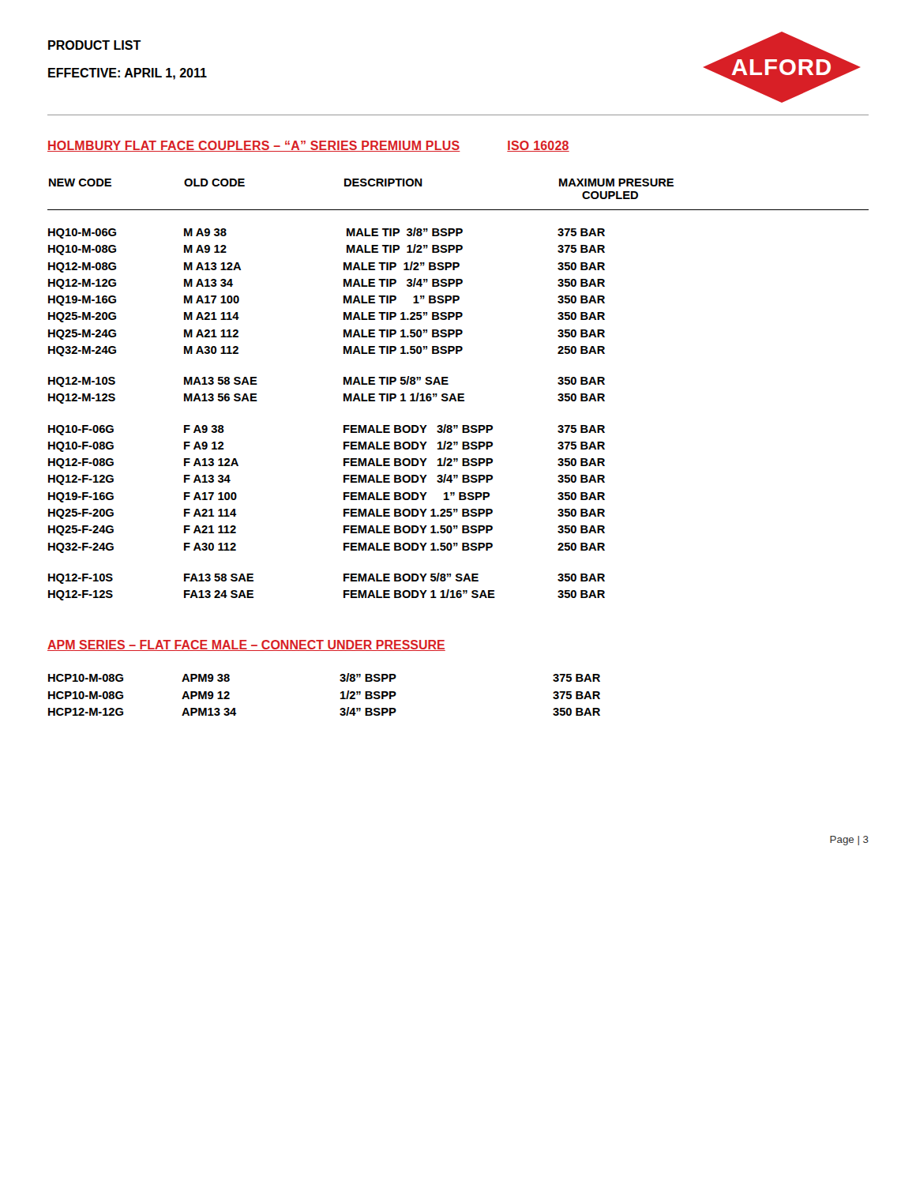PRODUCT LIST
EFFECTIVE: APRIL 1, 2011
ALFORD
HOLMBURY FLAT FACE COUPLERS – “A” SERIES PREMIUM PLUSISO 16028
| NEW CODE | OLD CODE | DESCRIPTION | MAXIMUM PRESURE COUPLED |
| --- | --- | --- | --- |
| HQ10-M-06G | M A9 38 | MALE TIP 3/8” BSPP | 375 BAR |
| HQ10-M-08G | M A9 12 | MALE TIP 1/2” BSPP | 375 BAR |
| HQ12-M-08G | M A13 12A | MALE TIP 1/2” BSPP | 350 BAR |
| HQ12-M-12G | M A13 34 | MALE TIP 3/4” BSPP | 350 BAR |
| HQ19-M-16G | M A17 100 | MALE TIP 1” BSPP | 350 BAR |
| HQ25-M-20G | M A21 114 | MALE TIP 1.25” BSPP | 350 BAR |
| HQ25-M-24G | M A21 112 | MALE TIP 1.50” BSPP | 350 BAR |
| HQ32-M-24G | M A30 112 | MALE TIP 1.50” BSPP | 250 BAR |
| HQ12-M-10S | MA13 58 SAE | MALE TIP 5/8” SAE | 350 BAR |
| HQ12-M-12S | MA13 56 SAE | MALE TIP 1 1/16” SAE | 350 BAR |
| HQ10-F-06G | F A9 38 | FEMALE BODY 3/8” BSPP | 375 BAR |
| HQ10-F-08G | F A9 12 | FEMALE BODY 1/2” BSPP | 375 BAR |
| HQ12-F-08G | F A13 12A | FEMALE BODY 1/2” BSPP | 350 BAR |
| HQ12-F-12G | F A13 34 | FEMALE BODY 3/4” BSPP | 350 BAR |
| HQ19-F-16G | F A17 100 | FEMALE BODY 1” BSPP | 350 BAR |
| HQ25-F-20G | F A21 114 | FEMALE BODY 1.25” BSPP | 350 BAR |
| HQ25-F-24G | F A21 112 | FEMALE BODY 1.50” BSPP | 350 BAR |
| HQ32-F-24G | F A30 112 | FEMALE BODY 1.50” BSPP | 250 BAR |
| HQ12-F-10S | FA13 58 SAE | FEMALE BODY 5/8” SAE | 350 BAR |
| HQ12-F-12S | FA13 24 SAE | FEMALE BODY 1 1/16” SAE | 350 BAR |
APM SERIES – FLAT FACE MALE – CONNECT UNDER PRESSURE
| HCP10-M-08G | APM9 38 | 3/8” BSPP | 375 BAR |
| HCP10-M-08G | APM9 12 | 1/2” BSPP | 375 BAR |
| HCP12-M-12G | APM13 34 | 3/4” BSPP | 350 BAR |
Page | 3